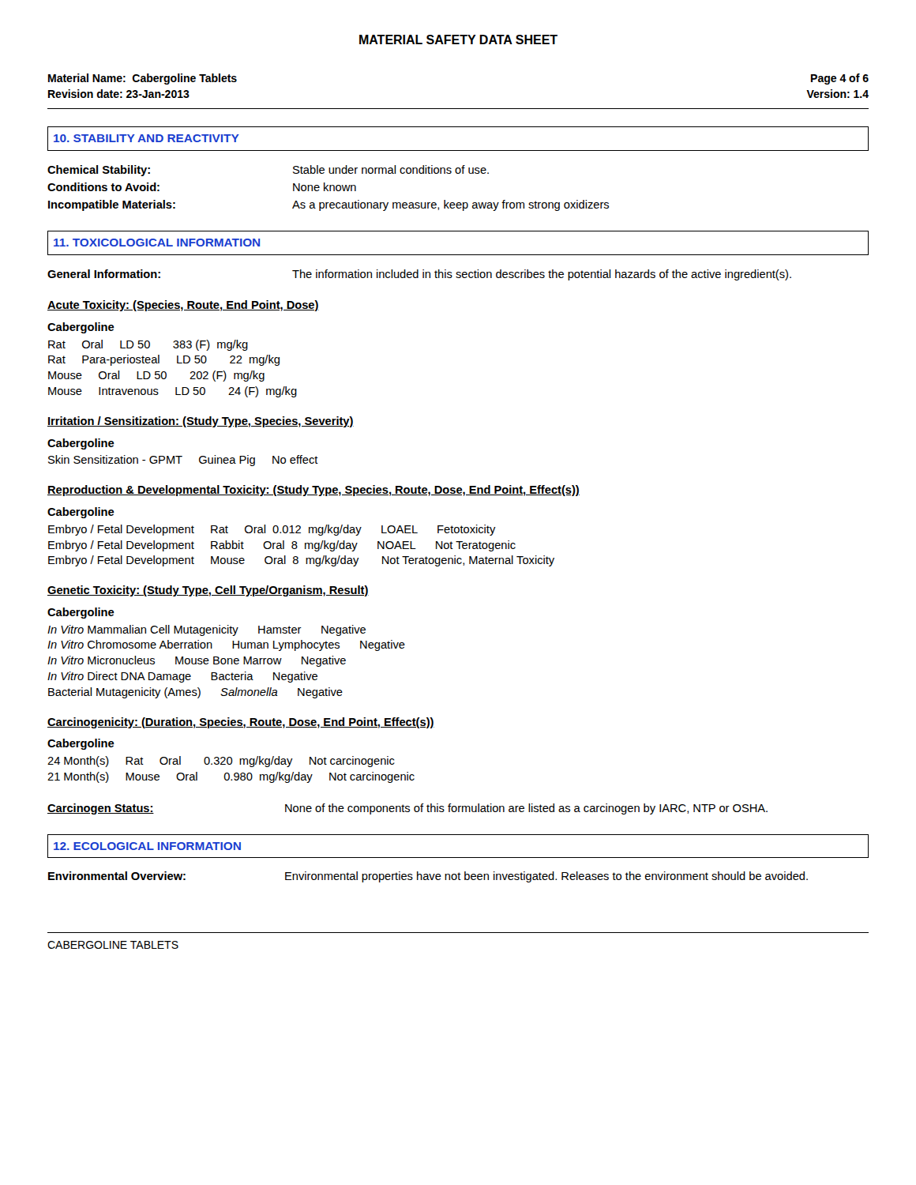MATERIAL SAFETY DATA SHEET
Material Name: Cabergoline Tablets
Revision date: 23-Jan-2013
Page 4 of 6
Version: 1.4
10. STABILITY AND REACTIVITY
| Chemical Stability: | Stable under normal conditions of use. |
| Conditions to Avoid: | None known |
| Incompatible Materials: | As a precautionary measure, keep away from strong oxidizers |
11. TOXICOLOGICAL INFORMATION
| General Information: | The information included in this section describes the potential hazards of the active ingredient(s). |
Acute Toxicity: (Species, Route, End Point, Dose)
Cabergoline
Rat Oral LD 50 383 (F) mg/kg
Rat Para-periosteal LD 50 22 mg/kg
Mouse Oral LD 50 202 (F) mg/kg
Mouse Intravenous LD 50 24 (F) mg/kg
Irritation / Sensitization: (Study Type, Species, Severity)
Cabergoline
Skin Sensitization - GPMT Guinea Pig No effect
Reproduction & Developmental Toxicity: (Study Type, Species, Route, Dose, End Point, Effect(s))
Cabergoline
Embryo / Fetal Development Rat Oral 0.012 mg/kg/day LOAEL Fetotoxicity
Embryo / Fetal Development Rabbit Oral 8 mg/kg/day NOAEL Not Teratogenic
Embryo / Fetal Development Mouse Oral 8 mg/kg/day Not Teratogenic, Maternal Toxicity
Genetic Toxicity: (Study Type, Cell Type/Organism, Result)
Cabergoline
In Vitro Mammalian Cell Mutagenicity Hamster Negative
In Vitro Chromosome Aberration Human Lymphocytes Negative
In Vitro Micronucleus Mouse Bone Marrow Negative
In Vitro Direct DNA Damage Bacteria Negative
Bacterial Mutagenicity (Ames) Salmonella Negative
Carcinogenicity: (Duration, Species, Route, Dose, End Point, Effect(s))
Cabergoline
24 Month(s) Rat Oral 0.320 mg/kg/day Not carcinogenic
21 Month(s) Mouse Oral 0.980 mg/kg/day Not carcinogenic
Carcinogen Status:
None of the components of this formulation are listed as a carcinogen by IARC, NTP or OSHA.
12. ECOLOGICAL INFORMATION
Environmental Overview:
Environmental properties have not been investigated. Releases to the environment should be avoided.
CABERGOLINE TABLETS